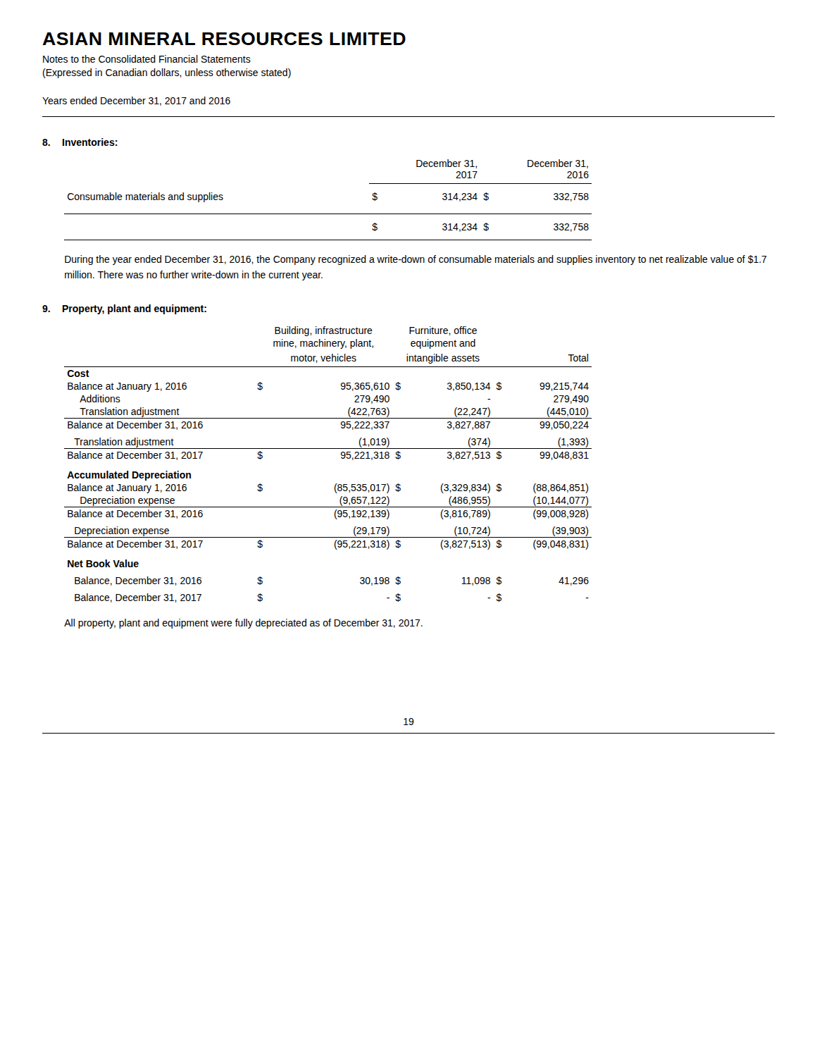ASIAN MINERAL RESOURCES LIMITED
Notes to the Consolidated Financial Statements
(Expressed in Canadian dollars, unless otherwise stated)
Years ended December 31, 2017 and 2016
8. Inventories:
| | December 31, 2017 | December 31, 2016 |
| --- | --- | --- |
| Consumable materials and supplies | $ | 314,234 | $ | 332,758 |
| | $ | 314,234 | $ | 332,758 |
During the year ended December 31, 2016, the Company recognized a write-down of consumable materials and supplies inventory to net realizable value of $1.7 million. There was no further write-down in the current year.
9. Property, plant and equipment:
| | Building, infrastructure mine, machinery, plant, | Furniture, office equipment and | |
| --- | --- | --- | --- |
| | motor, vehicles | intangible assets | Total |
| Cost | |
| Balance at January 1, 2016 | $ | 95,365,610 | $ | 3,850,134 | $ | 99,215,744 |
| Additions | | 279,490 | | - | | 279,490 |
| Translation adjustment | | (422,763) | | (22,247) | | (445,010) |
| Balance at December 31, 2016 | | 95,222,337 | | 3,827,887 | | 99,050,224 |
| Translation adjustment | | (1,019) | | (374) | | (1,393) |
| Balance at December 31, 2017 | $ | 95,221,318 | $ | 3,827,513 | $ | 99,048,831 |
| Accumulated Depreciation | |
| Balance at January 1, 2016 | $ | (85,535,017) | $ | (3,329,834) | $ | (88,864,851) |
| Depreciation expense | | (9,657,122) | | (486,955) | | (10,144,077) |
| Balance at December 31, 2016 | | (95,192,139) | | (3,816,789) | | (99,008,928) |
| Depreciation expense | | (29,179) | | (10,724) | | (39,903) |
| Balance at December 31, 2017 | $ | (95,221,318) | $ | (3,827,513) | $ | (99,048,831) |
| Net Book Value | |
| Balance, December 31, 2016 | $ | 30,198 | $ | 11,098 | $ | 41,296 |
| Balance, December 31, 2017 | $ | - | $ | - | $ | - |
All property, plant and equipment were fully depreciated as of December 31, 2017.
19